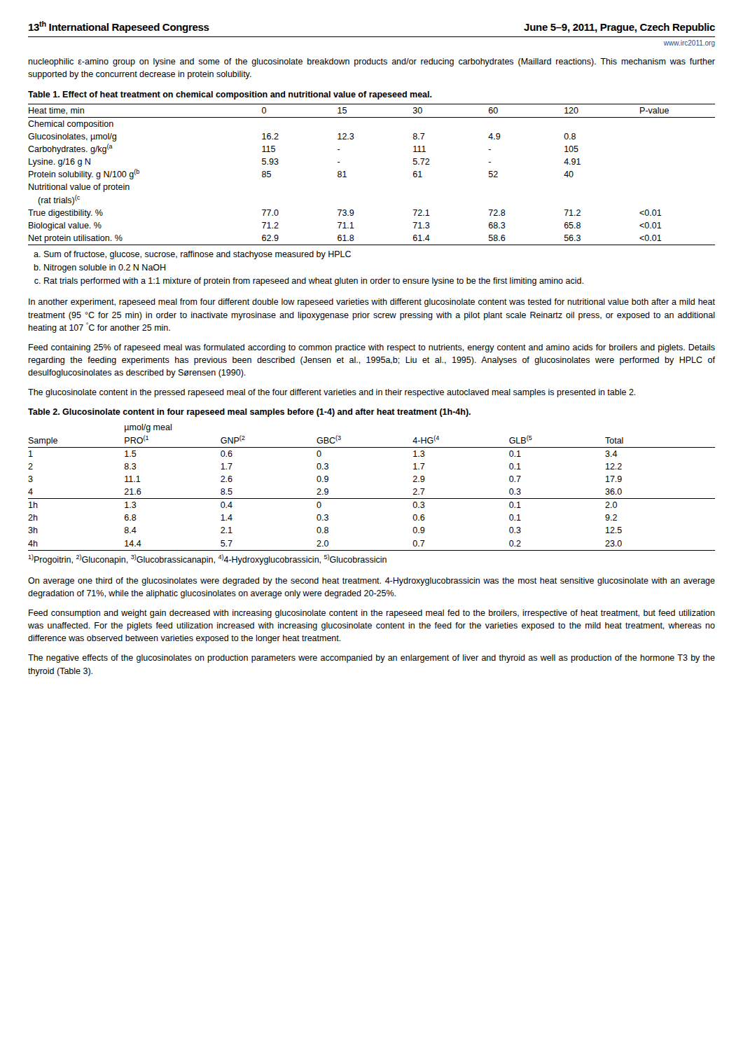13th International Rapeseed Congress June 5–9, 2011, Prague, Czech Republic
www.irc2011.org
nucleophilic ε-amino group on lysine and some of the glucosinolate breakdown products and/or reducing carbohydrates (Maillard reactions). This mechanism was further supported by the concurrent decrease in protein solubility.
Table 1. Effect of heat treatment on chemical composition and nutritional value of rapeseed meal.
| Heat time, min | 0 | 15 | 30 | 60 | 120 | P-value |
| Chemical composition | | | | | | |
| Glucosinolates, µmol/g | 16.2 | 12.3 | 8.7 | 4.9 | 0.8 | |
| Carbohydrates. g/kg (a | 115 | - | 111 | - | 105 | |
| Lysine. g/16 g N | 5.93 | - | 5.72 | - | 4.91 | |
| Protein solubility. g N/100 g (b | 85 | 81 | 61 | 52 | 40 | |
| Nutritional value of protein | | | | | | |
| (rat trials) (c | | | | | | |
| True digestibility. % | 77.0 | 73.9 | 72.1 | 72.8 | 71.2 | <0.01 |
| Biological value. % | 71.2 | 71.1 | 71.3 | 68.3 | 65.8 | <0.01 |
| Net protein utilisation. % | 62.9 | 61.8 | 61.4 | 58.6 | 56.3 | <0.01 |
Sum of fructose, glucose, sucrose, raffinose and stachyose measured by HPLC
Nitrogen soluble in 0.2 N NaOH
Rat trials performed with a 1:1 mixture of protein from rapeseed and wheat gluten in order to ensure lysine to be the first limiting amino acid.
In another experiment, rapeseed meal from four different double low rapeseed varieties with different glucosinolate content was tested for nutritional value both after a mild heat treatment (95 °C for 25 min) in order to inactivate myrosinase and lipoxygenase prior screw pressing with a pilot plant scale Reinartz oil press, or exposed to an additional heating at 107 °C for another 25 min.
Feed containing 25% of rapeseed meal was formulated according to common practice with respect to nutrients, energy content and amino acids for broilers and piglets. Details regarding the feeding experiments has previous been described (Jensen et al., 1995a,b; Liu et al., 1995). Analyses of glucosinolates were performed by HPLC of desulfoglucosinolates as described by Sørensen (1990).
The glucosinolate content in the pressed rapeseed meal of the four different varieties and in their respective autoclaved meal samples is presented in table 2.
Table 2. Glucosinolate content in four rapeseed meal samples before (1-4) and after heat treatment (1h-4h).
| | µmol/g meal |
| Sample | PRO (1 | GNP (2 | GBC (3 | 4-HG (4 | GLB (5 | Total |
| 1 | 1.5 | 0.6 | 0 | 1.3 | 0.1 | 3.4 |
| 2 | 8.3 | 1.7 | 0.3 | 1.7 | 0.1 | 12.2 |
| 3 | 11.1 | 2.6 | 0.9 | 2.9 | 0.7 | 17.9 |
| 4 | 21.6 | 8.5 | 2.9 | 2.7 | 0.3 | 36.0 |
| 1h | 1.3 | 0.4 | 0 | 0.3 | 0.1 | 2.0 |
| 2h | 6.8 | 1.4 | 0.3 | 0.6 | 0.1 | 9.2 |
| 3h | 8.4 | 2.1 | 0.8 | 0.9 | 0.3 | 12.5 |
| 4h | 14.4 | 5.7 | 2.0 | 0.7 | 0.2 | 23.0 |
1)Progoitrin, 2)Gluconapin, 3)Glucobrassicanapin, 4)4-Hydroxyglucobrassicin, 5)Glucobrassicin
On average one third of the glucosinolates were degraded by the second heat treatment. 4-Hydroxyglucobrassicin was the most heat sensitive glucosinolate with an average degradation of 71%, while the aliphatic glucosinolates on average only were degraded 20-25%.
Feed consumption and weight gain decreased with increasing glucosinolate content in the rapeseed meal fed to the broilers, irrespective of heat treatment, but feed utilization was unaffected. For the piglets feed utilization increased with increasing glucosinolate content in the feed for the varieties exposed to the mild heat treatment, whereas no difference was observed between varieties exposed to the longer heat treatment.
The negative effects of the glucosinolates on production parameters were accompanied by an enlargement of liver and thyroid as well as production of the hormone T3 by the thyroid (Table 3).